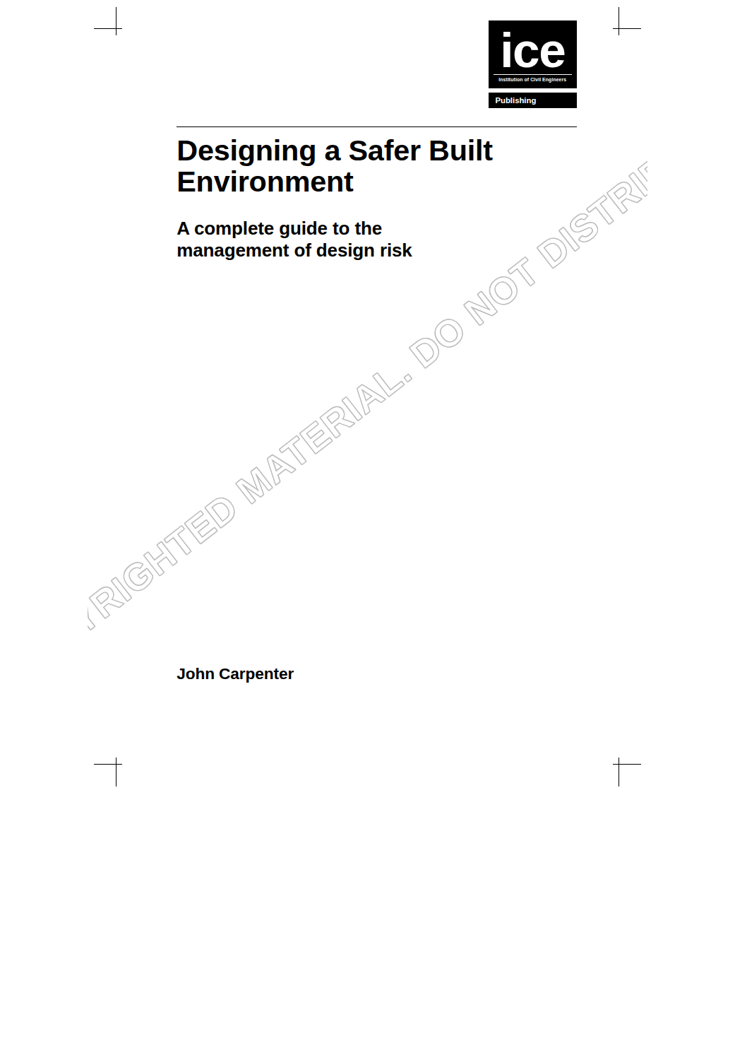ice
Institution of Civil Engineers
Publishing
Designing a Safer Built Environment
A complete guide to the
management of design risk
John Carpenter
COPYRIGHTED MATERIAL. DO NOT DISTRIBUTE